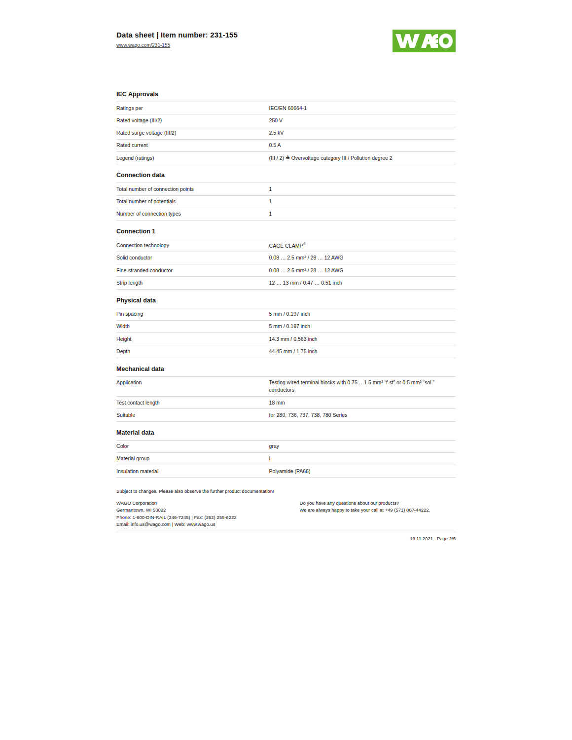Data sheet | Item number: 231-155
www.wago.com/231-155
IEC Approvals
| Ratings per | IEC/EN 60664-1 |
| Rated voltage (III/2) | 250 V |
| Rated surge voltage (III/2) | 2.5 kV |
| Rated current | 0.5 A |
| Legend (ratings) | (III / 2) ≙ Overvoltage category III / Pollution degree 2 |
Connection data
| Total number of connection points | 1 |
| Total number of potentials | 1 |
| Number of connection types | 1 |
Connection 1
| Connection technology | CAGE CLAMP ® |
| Solid conductor | 0.08 … 2.5 mm² / 28 … 12 AWG |
| Fine-stranded conductor | 0.08 … 2.5 mm² / 28 … 12 AWG |
| Strip length | 12 … 13 mm / 0.47 … 0.51 inch |
Physical data
| Pin spacing | 5 mm / 0.197 inch |
| Width | 5 mm / 0.197 inch |
| Height | 14.3 mm / 0.563 inch |
| Depth | 44.45 mm / 1.75 inch |
Mechanical data
| Application | Testing wired terminal blocks with 0.75 …1.5 mm² “f-st” or 0.5 mm² “sol.” conductors |
| Test contact length | 18 mm |
| Suitable | for 280, 736, 737, 738, 780 Series |
Material data
| Color | gray |
| Material group | I |
| Insulation material | Polyamide (PA66) |
Subject to changes. Please also observe the further product documentation!
WAGO Corporation
Germantown, WI 53022
Phone: 1-800-DIN-RAIL (346-7245) | Fax: (262) 255-6222
Email: info.us@wago.com | Web: www.wago.us
Do you have any questions about our products?
We are always happy to take your call at +49 (571) 887-44222.
19.11.2021 Page 2/5